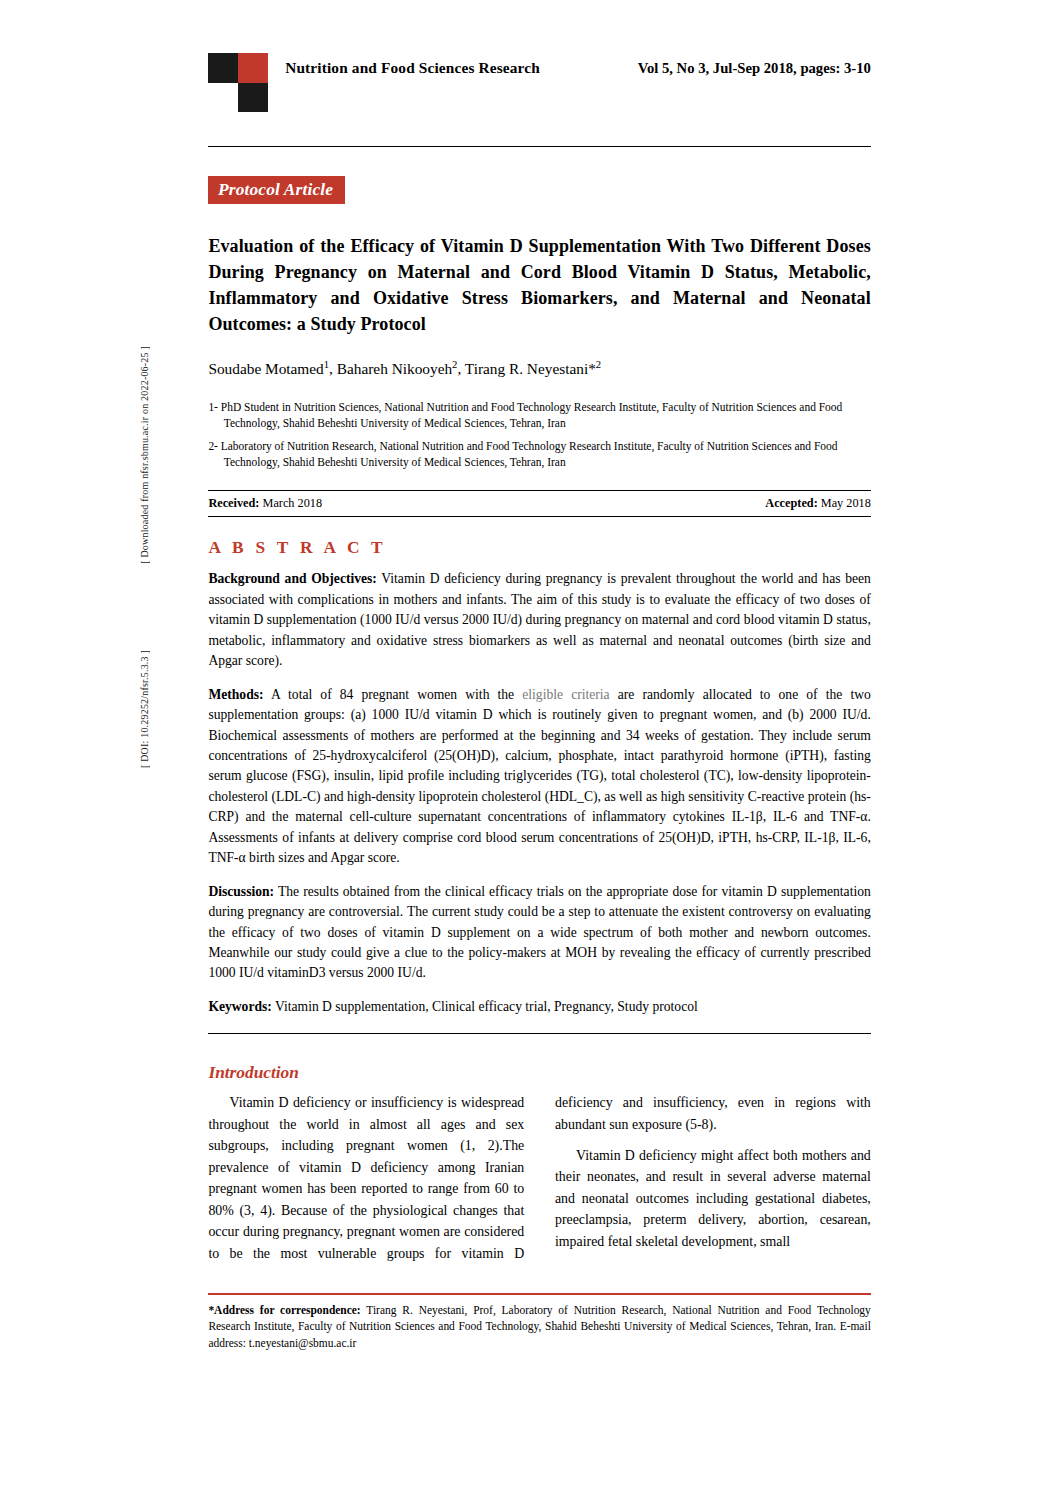[ Downloaded from nfsr.sbmu.ac.ir on 2022-06-25 ]
[ DOI: 10.29252/nfsr.5.3.3 ]
Nutrition and Food Sciences Research Vol 5, No 3, Jul-Sep 2018, pages: 3-10
Protocol Article
Evaluation of the Efficacy of Vitamin D Supplementation With Two Different Doses During Pregnancy on Maternal and Cord Blood Vitamin D Status, Metabolic, Inflammatory and Oxidative Stress Biomarkers, and Maternal and Neonatal Outcomes: a Study Protocol
Soudabe Motamed1, Bahareh Nikooyeh2, Tirang R. Neyestani*2
1- PhD Student in Nutrition Sciences, National Nutrition and Food Technology Research Institute, Faculty of Nutrition Sciences and Food Technology, Shahid Beheshti University of Medical Sciences, Tehran, Iran
2- Laboratory of Nutrition Research, National Nutrition and Food Technology Research Institute, Faculty of Nutrition Sciences and Food Technology, Shahid Beheshti University of Medical Sciences, Tehran, Iran
Received: March 2018 Accepted: May 2018
A B S T R A C T
Background and Objectives: Vitamin D deficiency during pregnancy is prevalent throughout the world and has been associated with complications in mothers and infants. The aim of this study is to evaluate the efficacy of two doses of vitamin D supplementation (1000 IU/d versus 2000 IU/d) during pregnancy on maternal and cord blood vitamin D status, metabolic, inflammatory and oxidative stress biomarkers as well as maternal and neonatal outcomes (birth size and Apgar score).
Methods: A total of 84 pregnant women with the eligible criteria are randomly allocated to one of the two supplementation groups: (a) 1000 IU/d vitamin D which is routinely given to pregnant women, and (b) 2000 IU/d. Biochemical assessments of mothers are performed at the beginning and 34 weeks of gestation. They include serum concentrations of 25-hydroxycalciferol (25(OH)D), calcium, phosphate, intact parathyroid hormone (iPTH), fasting serum glucose (FSG), insulin, lipid profile including triglycerides (TG), total cholesterol (TC), low-density lipoprotein-cholesterol (LDL-C) and high-density lipoprotein cholesterol (HDL_C), as well as high sensitivity C-reactive protein (hs-CRP) and the maternal cell-culture supernatant concentrations of inflammatory cytokines IL-1β, IL-6 and TNF-α. Assessments of infants at delivery comprise cord blood serum concentrations of 25(OH)D, iPTH, hs-CRP, IL-1β, IL-6, TNF-α birth sizes and Apgar score.
Discussion: The results obtained from the clinical efficacy trials on the appropriate dose for vitamin D supplementation during pregnancy are controversial. The current study could be a step to attenuate the existent controversy on evaluating the efficacy of two doses of vitamin D supplement on a wide spectrum of both mother and newborn outcomes. Meanwhile our study could give a clue to the policy-makers at MOH by revealing the efficacy of currently prescribed 1000 IU/d vitaminD3 versus 2000 IU/d.
Keywords: Vitamin D supplementation, Clinical efficacy trial, Pregnancy, Study protocol
Introduction
Vitamin D deficiency or insufficiency is widespread throughout the world in almost all ages and sex subgroups, including pregnant women (1, 2).The prevalence of vitamin D deficiency among Iranian pregnant women has been reported to range from 60 to 80% (3, 4). Because of the physiological changes that occur during pregnancy, pregnant women are considered to be the most vulnerable groups for vitamin D deficiency and insufficiency, even in regions with abundant sun exposure (5-8).
Vitamin D deficiency might affect both mothers and their neonates, and result in several adverse maternal and neonatal outcomes including gestational diabetes, preeclampsia, preterm delivery, abortion, cesarean, impaired fetal skeletal development, small
*Address for correspondence: Tirang R. Neyestani, Prof, Laboratory of Nutrition Research, National Nutrition and Food Technology Research Institute, Faculty of Nutrition Sciences and Food Technology, Shahid Beheshti University of Medical Sciences, Tehran, Iran. E-mail address: t.neyestani@sbmu.ac.ir